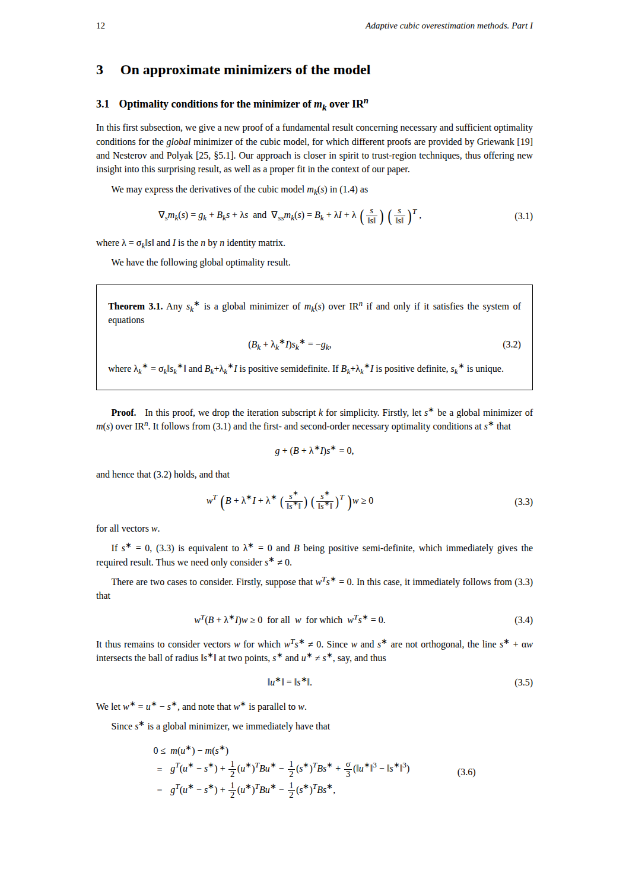12 Adaptive cubic overestimation methods. Part I
3 On approximate minimizers of the model
3.1 Optimality conditions for the minimizer of mk over IRn
In this first subsection, we give a new proof of a fundamental result concerning necessary and sufficient optimality conditions for the global minimizer of the cubic model, for which different proofs are provided by Griewank [19] and Nesterov and Polyak [25, §5.1]. Our approach is closer in spirit to trust-region techniques, thus offering new insight into this surprising result, as well as a proper fit in the context of our paper.
We may express the derivatives of the cubic model mk(s) in (1.4) as
∇smk(s) = gk + Bks + λs and ∇ssmk(s) = Bk + λI + λ (s‖s‖) (s‖s‖)T ,
(3.1)
where λ = σk‖s‖ and I is the n by n identity matrix.
We have the following global optimality result.
Theorem 3.1. Any sk∗ is a global minimizer of mk(s) over IRn if and only if it satisfies the system of equations
(Bk + λk∗I)sk∗ = −gk,
(3.2)
where λk∗ = σk‖sk∗‖ and Bk+λk∗I is positive semidefinite. If Bk+λk∗I is positive definite, sk∗ is unique.
Proof. In this proof, we drop the iteration subscript k for simplicity. Firstly, let s∗ be a global minimizer of m(s) over IRn. It follows from (3.1) and the first- and second-order necessary optimality conditions at s∗ that
g + (B + λ∗I)s∗ = 0,
and hence that (3.2) holds, and that
wT (B + λ∗I + λ∗ (s∗‖s∗‖) (s∗‖s∗‖)T ) w ≥ 0
(3.3)
for all vectors w.
If s∗ = 0, (3.3) is equivalent to λ∗ = 0 and B being positive semi-definite, which immediately gives the required result. Thus we need only consider s∗ ≠ 0.
There are two cases to consider. Firstly, suppose that wTs∗ = 0. In this case, it immediately follows from (3.3) that
wT(B + λ∗I)w ≥ 0 for all w for which wTs∗ = 0.
(3.4)
It thus remains to consider vectors w for which wTs∗ ≠ 0. Since w and s∗ are not orthogonal, the line s∗ + αw intersects the ball of radius ‖s∗‖ at two points, s∗ and u∗ ≠ s∗, say, and thus
‖u∗‖ = ‖s∗‖.
(3.5)
We let w∗ = u∗ − s∗, and note that w∗ is parallel to w.
Since s∗ is a global minimizer, we immediately have that
| 0 ≤ | m ( u ∗ ) − m ( s ∗ ) | (3.6) |
| = | g T ( u ∗ − s ∗ ) + 1 2 ( u ∗ ) T Bu ∗ − 1 2 ( s ∗ ) T Bs ∗ + σ 3 (‖ u ∗ ‖ 3 − ‖ s ∗ ‖ 3 ) |
| = | g T ( u ∗ − s ∗ ) + 1 2 ( u ∗ ) T Bu ∗ − 1 2 ( s ∗ ) T Bs ∗ , |